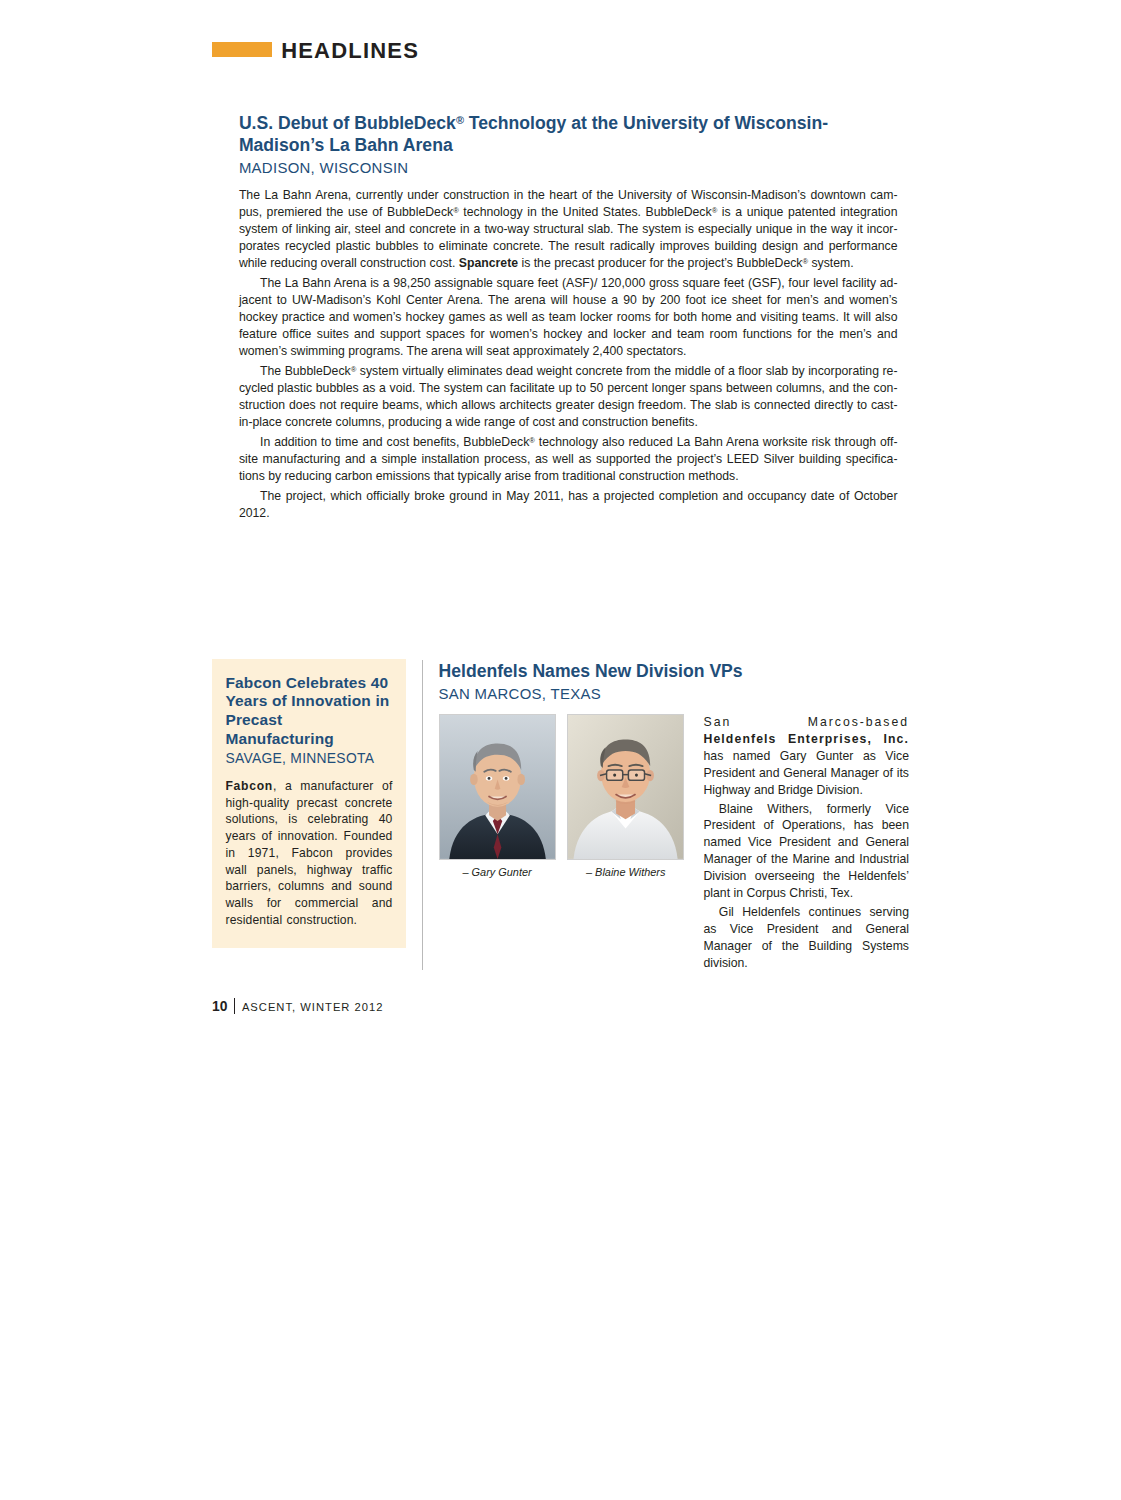HEADLINES
U.S. Debut of BubbleDeck® Technology at the University of Wisconsin-Madison’s La Bahn Arena
MADISON, WISCONSIN
The La Bahn Arena, currently under construction in the heart of the University of Wisconsin-Madison’s downtown campus, premiered the use of BubbleDeck® technology in the United States. BubbleDeck® is a unique patented integration system of linking air, steel and concrete in a two-way structural slab. The system is especially unique in the way it incorporates recycled plastic bubbles to eliminate concrete. The result radically improves building design and performance while reducing overall construction cost. Spancrete is the precast producer for the project’s BubbleDeck® system.
The La Bahn Arena is a 98,250 assignable square feet (ASF)/ 120,000 gross square feet (GSF), four level facility adjacent to UW-Madison’s Kohl Center Arena. The arena will house a 90 by 200 foot ice sheet for men’s and women’s hockey practice and women’s hockey games as well as team locker rooms for both home and visiting teams. It will also feature office suites and support spaces for women’s hockey and locker and team room functions for the men’s and women’s swimming programs. The arena will seat approximately 2,400 spectators.
The BubbleDeck® system virtually eliminates dead weight concrete from the middle of a floor slab by incorporating recycled plastic bubbles as a void. The system can facilitate up to 50 percent longer spans between columns, and the construction does not require beams, which allows architects greater design freedom. The slab is connected directly to cast-in-place concrete columns, producing a wide range of cost and construction benefits.
In addition to time and cost benefits, BubbleDeck® technology also reduced La Bahn Arena worksite risk through off-site manufacturing and a simple installation process, as well as supported the project’s LEED Silver building specifications by reducing carbon emissions that typically arise from traditional construction methods.
The project, which officially broke ground in May 2011, has a projected completion and occupancy date of October 2012.
Fabcon Celebrates 40 Years of Innovation in Precast Manufacturing
SAVAGE, MINNESOTA
Fabcon, a manufacturer of high-quality precast concrete solutions, is celebrating 40 years of innovation. Founded in 1971, Fabcon provides wall panels, highway traffic barriers, columns and sound walls for commercial and residential construction.
Heldenfels Names New Division VPs
SAN MARCOS, TEXAS
– Gary Gunter
– Blaine Withers
San Marcos-based Heldenfels Enterprises, Inc. has named Gary Gunter as Vice President and General Manager of its Highway and Bridge Division.
Blaine Withers, formerly Vice President of Operations, has been named Vice President and General Manager of the Marine and Industrial Division overseeing the Heldenfels’ plant in Corpus Christi, Tex.
Gil Heldenfels continues serving as Vice President and General Manager of the Building Systems division.
10 ASCENT, WINTER 2012